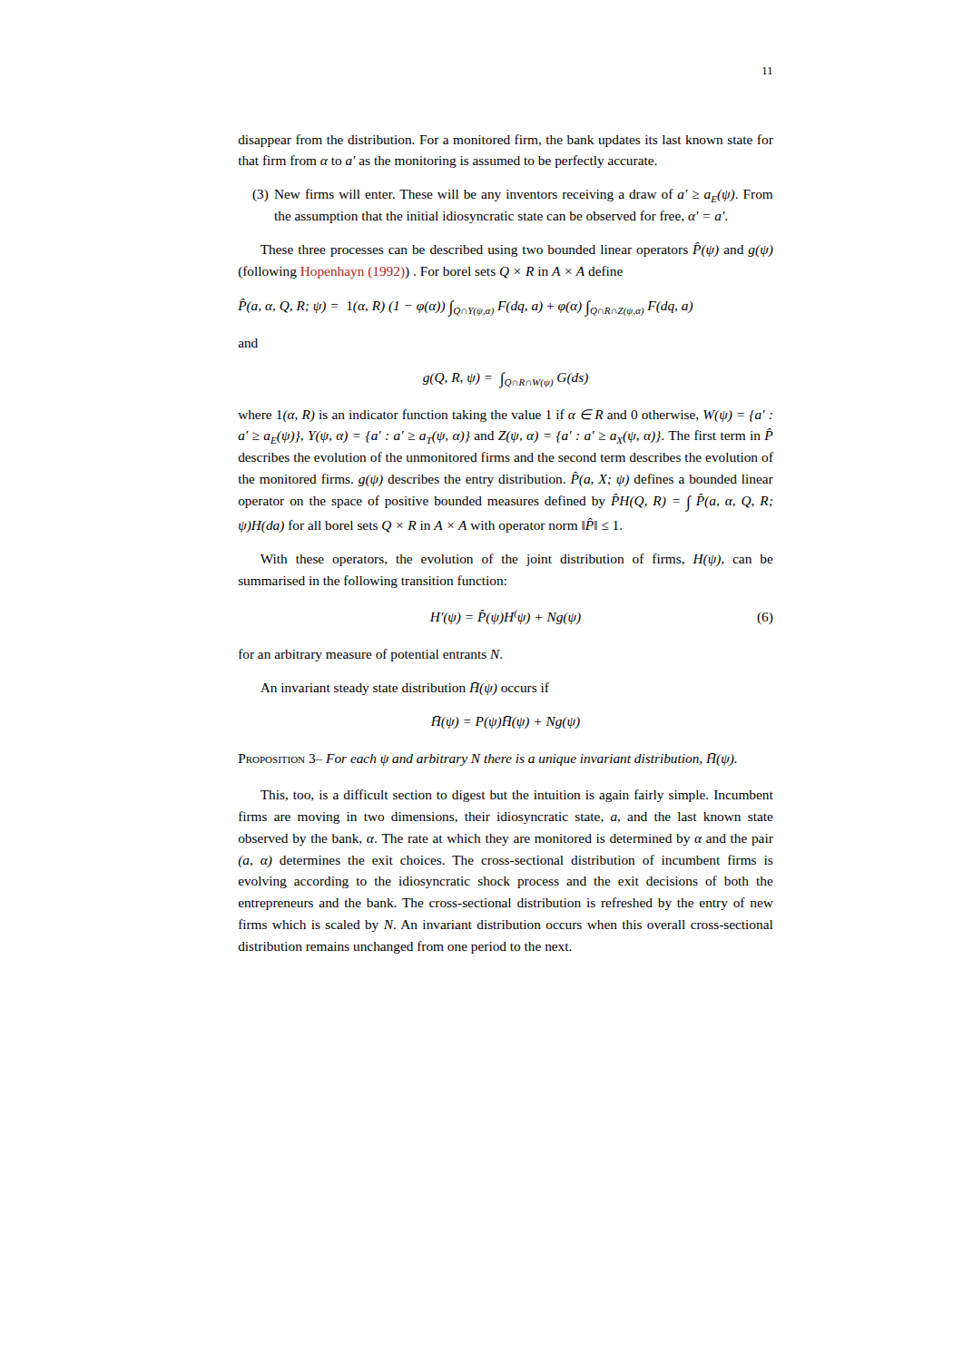11
disappear from the distribution. For a monitored firm, the bank updates its last known state for that firm from α to a′ as the monitoring is assumed to be perfectly accurate.
(3) New firms will enter. These will be any inventors receiving a draw of a′ ≥ aE(ψ). From the assumption that the initial idiosyncratic state can be observed for free, α′ = a′.
These three processes can be described using two bounded linear operators P̂(ψ) and g(ψ) (following Hopenhayn (1992)) . For borel sets Q × R in A × A define
P̂(a, α, Q, R; ψ) = 1(α, R) (1 − φ(α)) ∫Q∩Y(ψ,α) F(dq, a) + φ(α) ∫Q∩R∩Z(ψ,α) F(dq, a)
and
g(Q, R, ψ) = ∫Q∩R∩W(ψ) G(ds)
where 1(α, R) is an indicator function taking the value 1 if α ∈ R and 0 otherwise, W(ψ) = {a′ : a′ ≥ aE(ψ)}, Y(ψ, α) = {a′ : a′ ≥ aT(ψ, α)} and Z(ψ, α) = {a′ : a′ ≥ aX(ψ, α)}. The first term in P̂ describes the evolution of the unmonitored firms and the second term describes the evolution of the monitored firms. g(ψ) describes the entry distribution. P̂(a, X; ψ) defines a bounded linear operator on the space of positive bounded measures defined by P̂H(Q, R) = ∫ P̂(a, α, Q, R; ψ)H(da) for all borel sets Q × R in A × A with operator norm ‖P̂‖ ≤ 1.
With these operators, the evolution of the joint distribution of firms, H(ψ), can be summarised in the following transition function:
H′(ψ) = P̂(ψ)H(ψ) + Ng(ψ) (6)
for an arbitrary measure of potential entrants N.
An invariant steady state distribution H̄(ψ) occurs if
H̄(ψ) = P(ψ)H̄(ψ) + Ng(ψ)
Proposition 3– For each ψ and arbitrary N there is a unique invariant distribution, H̄(ψ).
This, too, is a difficult section to digest but the intuition is again fairly simple. Incumbent firms are moving in two dimensions, their idiosyncratic state, a, and the last known state observed by the bank, α. The rate at which they are monitored is determined by α and the pair (a, α) determines the exit choices. The cross-sectional distribution of incumbent firms is evolving according to the idiosyncratic shock process and the exit decisions of both the entrepreneurs and the bank. The cross-sectional distribution is refreshed by the entry of new firms which is scaled by N. An invariant distribution occurs when this overall cross-sectional distribution remains unchanged from one period to the next.